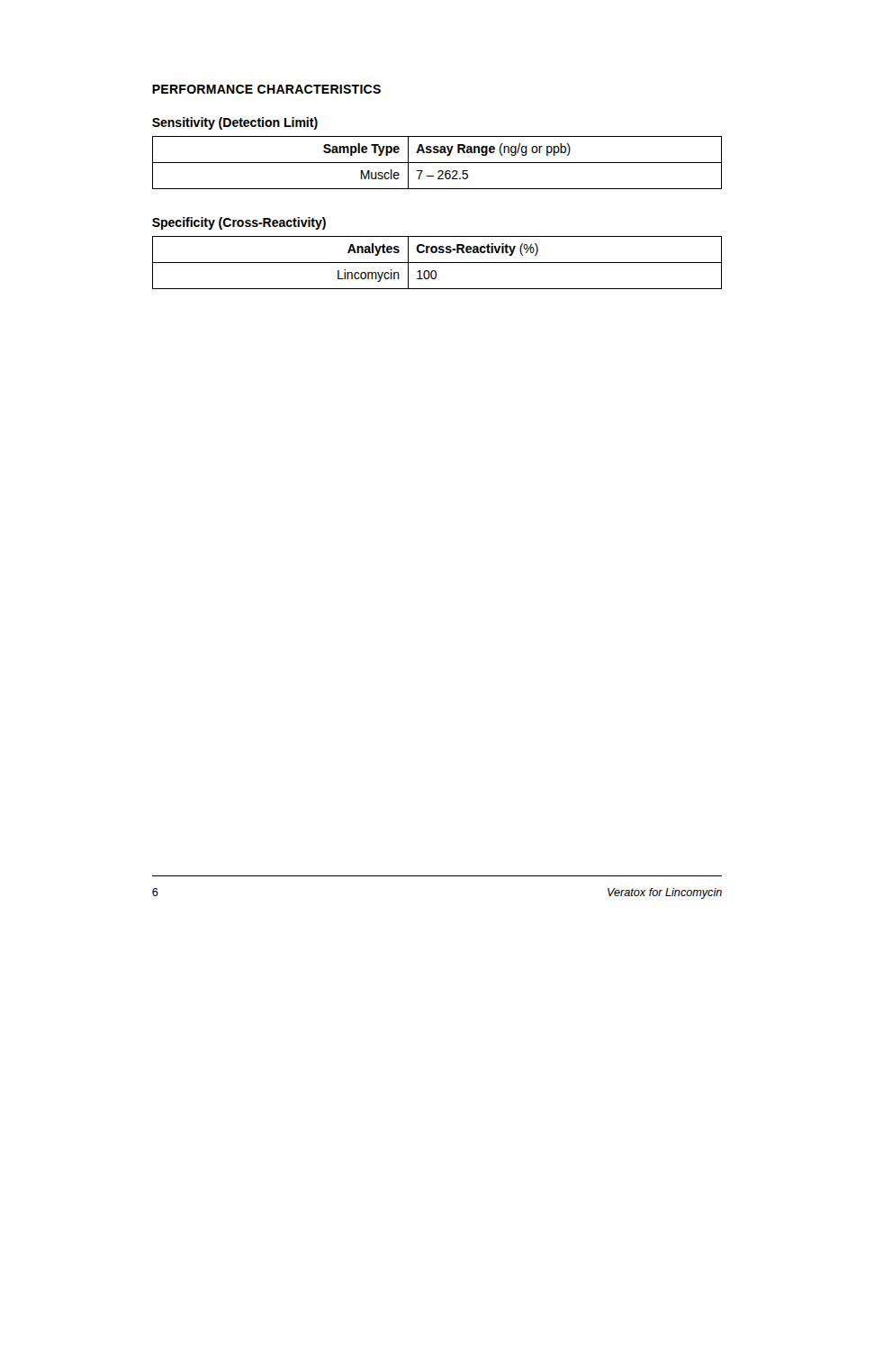Performance Characteristics
Sensitivity (Detection Limit)
| Sample Type | Assay Range (ng/g or ppb) |
| Muscle | 7 – 262.5 |
Specificity (Cross-Reactivity)
| Analytes | Cross-Reactivity (%) |
| Lincomycin | 100 |
6 Veratox for Lincomycin